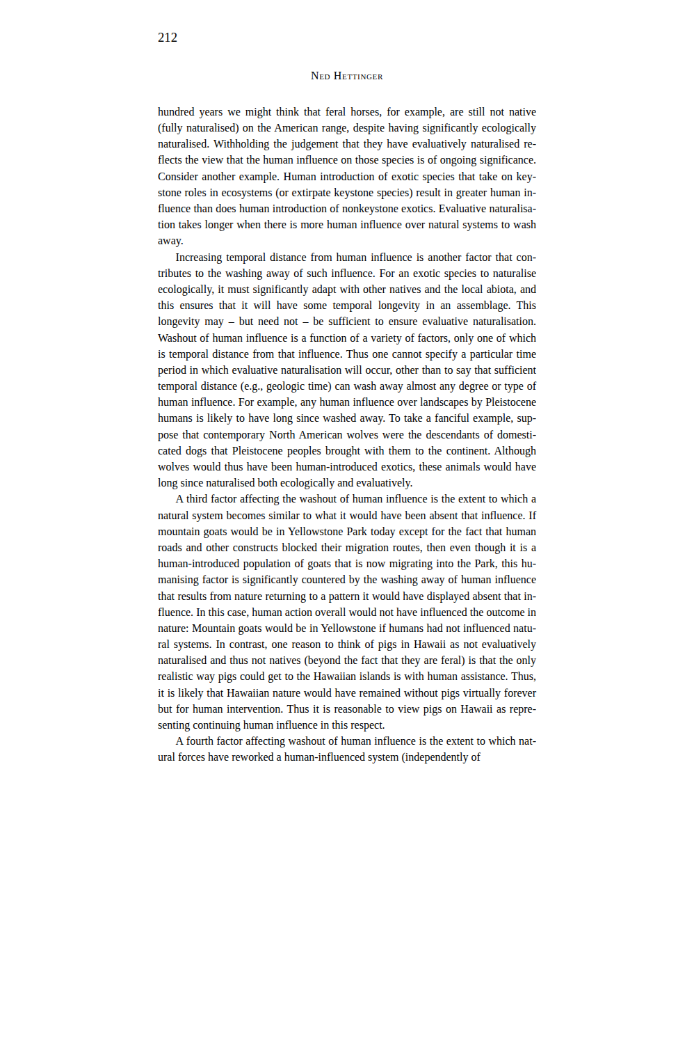212
Ned Hettinger
hundred years we might think that feral horses, for example, are still not native (fully naturalised) on the American range, despite having significantly ecologically naturalised. Withholding the judgement that they have evaluatively naturalised reflects the view that the human influence on those species is of ongoing significance. Consider another example. Human introduction of exotic species that take on keystone roles in ecosystems (or extirpate keystone species) result in greater human influence than does human introduction of nonkeystone exotics. Evaluative naturalisation takes longer when there is more human influence over natural systems to wash away.
Increasing temporal distance from human influence is another factor that contributes to the washing away of such influence. For an exotic species to naturalise ecologically, it must significantly adapt with other natives and the local abiota, and this ensures that it will have some temporal longevity in an assemblage. This longevity may – but need not – be sufficient to ensure evaluative naturalisation. Washout of human influence is a function of a variety of factors, only one of which is temporal distance from that influence. Thus one cannot specify a particular time period in which evaluative naturalisation will occur, other than to say that sufficient temporal distance (e.g., geologic time) can wash away almost any degree or type of human influence. For example, any human influence over landscapes by Pleistocene humans is likely to have long since washed away. To take a fanciful example, suppose that contemporary North American wolves were the descendants of domesticated dogs that Pleistocene peoples brought with them to the continent. Although wolves would thus have been human-introduced exotics, these animals would have long since naturalised both ecologically and evaluatively.
A third factor affecting the washout of human influence is the extent to which a natural system becomes similar to what it would have been absent that influence. If mountain goats would be in Yellowstone Park today except for the fact that human roads and other constructs blocked their migration routes, then even though it is a human-introduced population of goats that is now migrating into the Park, this humanising factor is significantly countered by the washing away of human influence that results from nature returning to a pattern it would have displayed absent that influence. In this case, human action overall would not have influenced the outcome in nature: Mountain goats would be in Yellowstone if humans had not influenced natural systems. In contrast, one reason to think of pigs in Hawaii as not evaluatively naturalised and thus not natives (beyond the fact that they are feral) is that the only realistic way pigs could get to the Hawaiian islands is with human assistance. Thus, it is likely that Hawaiian nature would have remained without pigs virtually forever but for human intervention. Thus it is reasonable to view pigs on Hawaii as representing continuing human influence in this respect.
A fourth factor affecting washout of human influence is the extent to which natural forces have reworked a human-influenced system (independently of